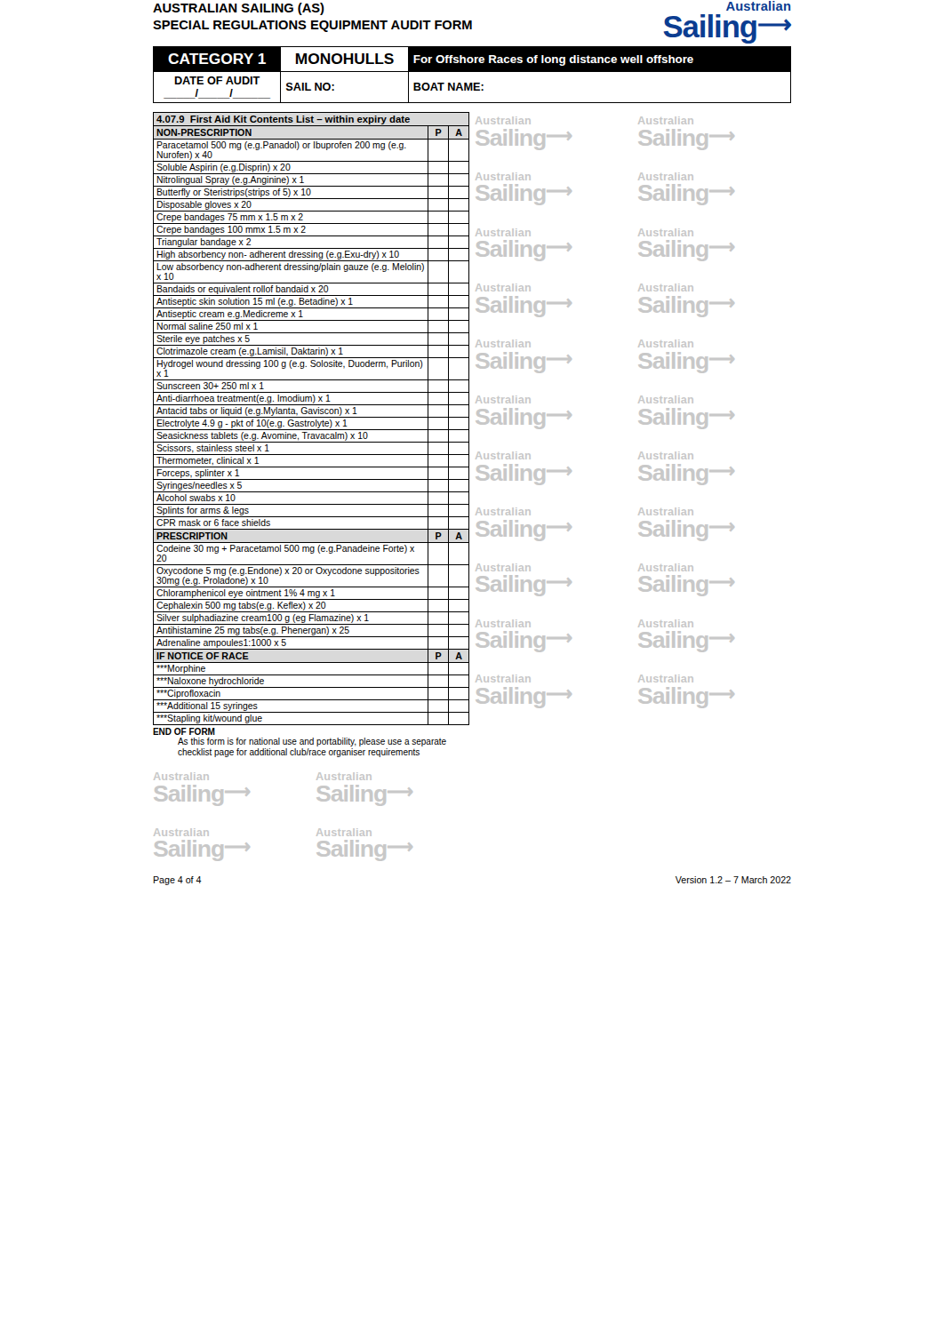AUSTRALIAN SAILING (AS)
SPECIAL REGULATIONS EQUIPMENT AUDIT FORM
Australian
Sailing⟶
| CATEGORY 1 | MONOHULLS | For Offshore Races of long distance well offshore |
| DATE OF AUDIT _____/_____/______ | SAIL NO: | BOAT NAME: |
| 4.07.9 First Aid Kit Contents List – within expiry date |
| NON-PRESCRIPTION | P | A |
| Paracetamol 500 mg (e.g.Panadol) or Ibuprofen 200 mg (e.g. Nurofen) x 40 | | |
| Soluble Aspirin (e.g.Disprin) x 20 | | |
| Nitrolingual Spray (e.g.Anginine) x 1 | | |
| Butterfly or Steristrips(strips of 5) x 10 | | |
| Disposable gloves x 20 | | |
| Crepe bandages 75 mm x 1.5 m x 2 | | |
| Crepe bandages 100 mmx 1.5 m x 2 | | |
| Triangular bandage x 2 | | |
| High absorbency non- adherent dressing (e.g.Exu-dry) x 10 | | |
| Low absorbency non-adherent dressing/plain gauze (e.g. Melolin) x 10 | | |
| Bandaids or equivalent rollof bandaid x 20 | | |
| Antiseptic skin solution 15 ml (e.g. Betadine) x 1 | | |
| Antiseptic cream e.g.Medicreme x 1 | | |
| Normal saline 250 ml x 1 | | |
| Sterile eye patches x 5 | | |
| Clotrimazole cream (e.g.Lamisil, Daktarin) x 1 | | |
| Hydrogel wound dressing 100 g (e.g. Solosite, Duoderm, Purilon) x 1 | | |
| Sunscreen 30+ 250 ml x 1 | | |
| Anti-diarrhoea treatment(e.g. Imodium) x 1 | | |
| Antacid tabs or liquid (e.g.Mylanta, Gaviscon) x 1 | | |
| Electrolyte 4.9 g - pkt of 10(e.g. Gastrolyte) x 1 | | |
| Seasickness tablets (e.g. Avomine, Travacalm) x 10 | | |
| Scissors, stainless steel x 1 | | |
| Thermometer, clinical x 1 | | |
| Forceps, splinter x 1 | | |
| Syringes/needles x 5 | | |
| Alcohol swabs x 10 | | |
| Splints for arms & legs | | |
| CPR mask or 6 face shields | | |
| PRESCRIPTION | P | A |
| Codeine 30 mg + Paracetamol 500 mg (e.g.Panadeine Forte) x 20 | | |
| Oxycodone 5 mg (e.g.Endone) x 20 or Oxycodone suppositories 30mg (e.g. Proladone) x 10 | | |
| Chloramphenicol eye ointment 1% 4 mg x 1 | | |
| Cephalexin 500 mg tabs(e.g. Keflex) x 20 | | |
| Silver sulphadiazine cream100 g (eg Flamazine) x 1 | | |
| Antihistamine 25 mg tabs(e.g. Phenergan) x 25 | | |
| Adrenaline ampoules1:1000 x 5 | | |
| IF NOTICE OF RACE | P | A |
| ***Morphine | | |
| ***Naloxone hydrochloride | | |
| ***Ciprofloxacin | | |
| ***Additional 15 syringes | | |
| ***Stapling kit/wound glue | | |
END OF FORM
As this form is for national use and portability, please use a separate checklist page for additional club/race organiser requirements
Australian
Sailing⟶
Australian
Sailing⟶
Australian
Sailing⟶
Australian
Sailing⟶
Australian
Sailing⟶
Australian
Sailing⟶
Australian
Sailing⟶
Australian
Sailing⟶
Australian
Sailing⟶
Australian
Sailing⟶
Australian
Sailing⟶
Australian
Sailing⟶
Australian
Sailing⟶
Australian
Sailing⟶
Australian
Sailing⟶
Australian
Sailing⟶
Australian
Sailing⟶
Australian
Sailing⟶
Australian
Sailing⟶
Australian
Sailing⟶
Australian
Sailing⟶
Australian
Sailing⟶
Australian
Sailing⟶
Australian
Sailing⟶
Australian
Sailing⟶
Australian
Sailing⟶
Page 4 of 4
Version 1.2 – 7 March 2022